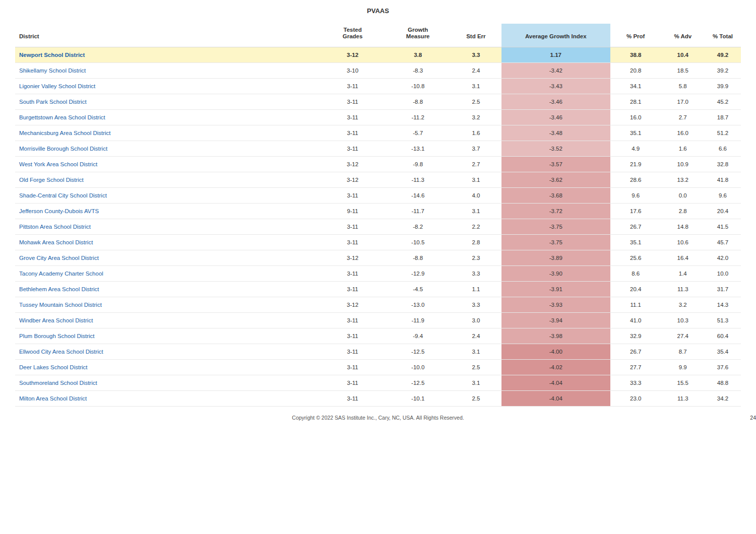PVAAS
| District | Tested Grades | Growth Measure | Std Err | Average Growth Index | % Prof | % Adv | % Total |
| --- | --- | --- | --- | --- | --- | --- | --- |
| Newport School District | 3-12 | 3.8 | 3.3 | 1.17 | 38.8 | 10.4 | 49.2 |
| Shikellamy School District | 3-10 | -8.3 | 2.4 | -3.42 | 20.8 | 18.5 | 39.2 |
| Ligonier Valley School District | 3-11 | -10.8 | 3.1 | -3.43 | 34.1 | 5.8 | 39.9 |
| South Park School District | 3-11 | -8.8 | 2.5 | -3.46 | 28.1 | 17.0 | 45.2 |
| Burgettstown Area School District | 3-11 | -11.2 | 3.2 | -3.46 | 16.0 | 2.7 | 18.7 |
| Mechanicsburg Area School District | 3-11 | -5.7 | 1.6 | -3.48 | 35.1 | 16.0 | 51.2 |
| Morrisville Borough School District | 3-11 | -13.1 | 3.7 | -3.52 | 4.9 | 1.6 | 6.6 |
| West York Area School District | 3-12 | -9.8 | 2.7 | -3.57 | 21.9 | 10.9 | 32.8 |
| Old Forge School District | 3-12 | -11.3 | 3.1 | -3.62 | 28.6 | 13.2 | 41.8 |
| Shade-Central City School District | 3-11 | -14.6 | 4.0 | -3.68 | 9.6 | 0.0 | 9.6 |
| Jefferson County-Dubois AVTS | 9-11 | -11.7 | 3.1 | -3.72 | 17.6 | 2.8 | 20.4 |
| Pittston Area School District | 3-11 | -8.2 | 2.2 | -3.75 | 26.7 | 14.8 | 41.5 |
| Mohawk Area School District | 3-11 | -10.5 | 2.8 | -3.75 | 35.1 | 10.6 | 45.7 |
| Grove City Area School District | 3-12 | -8.8 | 2.3 | -3.89 | 25.6 | 16.4 | 42.0 |
| Tacony Academy Charter School | 3-11 | -12.9 | 3.3 | -3.90 | 8.6 | 1.4 | 10.0 |
| Bethlehem Area School District | 3-11 | -4.5 | 1.1 | -3.91 | 20.4 | 11.3 | 31.7 |
| Tussey Mountain School District | 3-12 | -13.0 | 3.3 | -3.93 | 11.1 | 3.2 | 14.3 |
| Windber Area School District | 3-11 | -11.9 | 3.0 | -3.94 | 41.0 | 10.3 | 51.3 |
| Plum Borough School District | 3-11 | -9.4 | 2.4 | -3.98 | 32.9 | 27.4 | 60.4 |
| Ellwood City Area School District | 3-11 | -12.5 | 3.1 | -4.00 | 26.7 | 8.7 | 35.4 |
| Deer Lakes School District | 3-11 | -10.0 | 2.5 | -4.02 | 27.7 | 9.9 | 37.6 |
| Southmoreland School District | 3-11 | -12.5 | 3.1 | -4.04 | 33.3 | 15.5 | 48.8 |
| Milton Area School District | 3-11 | -10.1 | 2.5 | -4.04 | 23.0 | 11.3 | 34.2 |
Copyright © 2022 SAS Institute Inc., Cary, NC, USA. All Rights Reserved.
24